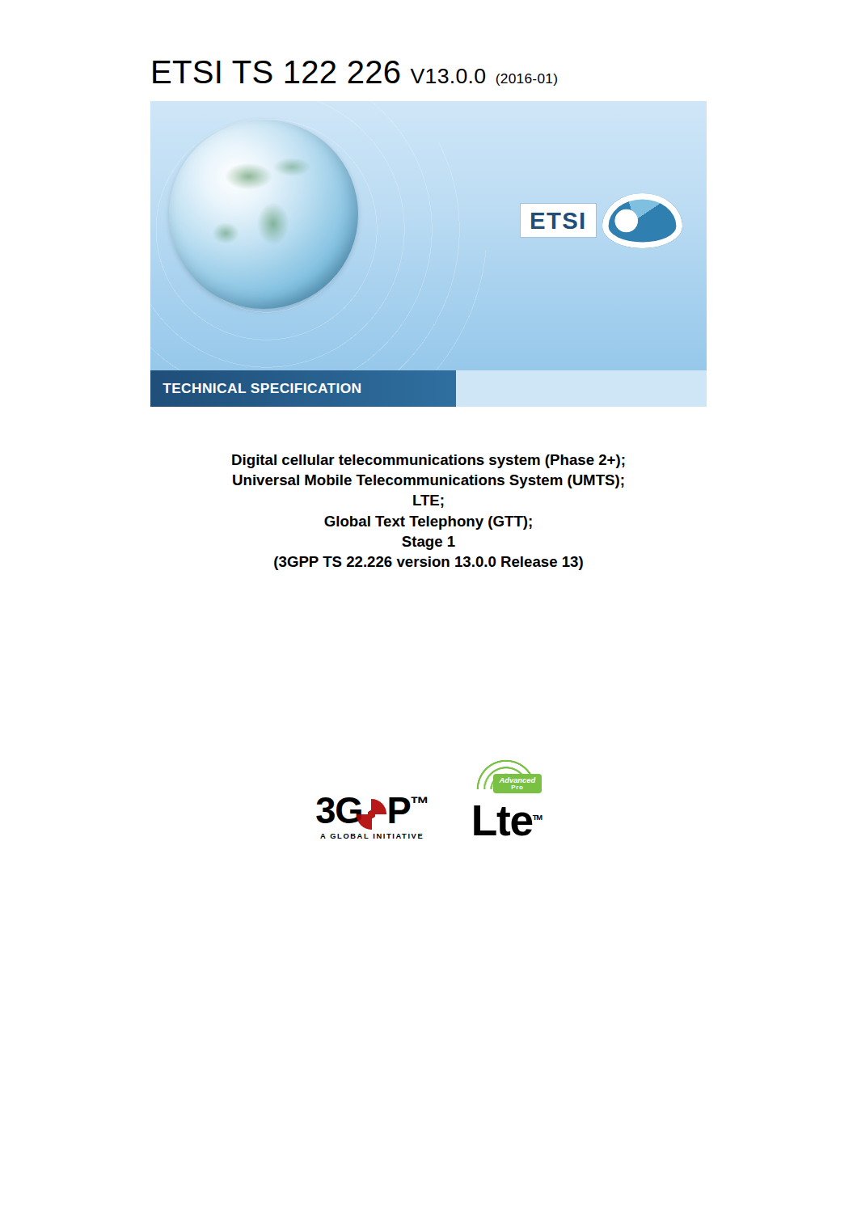ETSI TS 122 226 V13.0.0 (2016-01)
ETSI
TECHNICAL SPECIFICATION
Digital cellular telecommunications system (Phase 2+);
Universal Mobile Telecommunications System (UMTS);
LTE;
Global Text Telephony (GTT);
Stage 1
(3GPP TS 22.226 version 13.0.0 Release 13)
3G P™
A GLOBAL INITIATIVE
Advanced Pro
LteTM